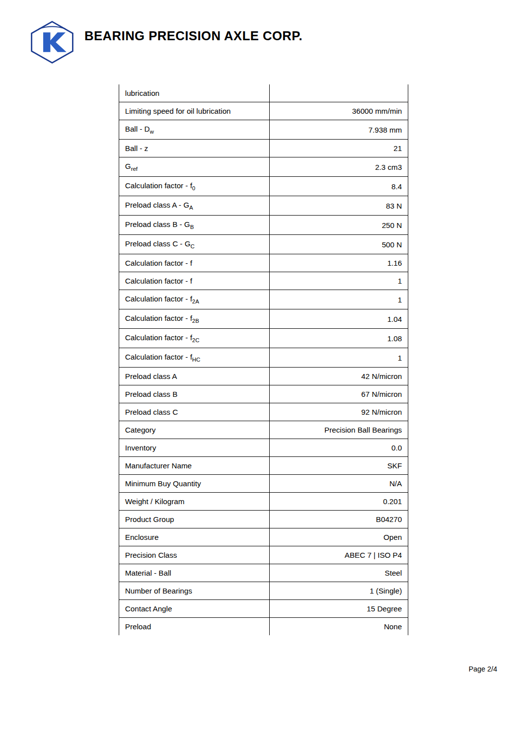BEARING PRECISION AXLE CORP.
| lubrication | |
| Limiting speed for oil lubrication | 36000 mm/min |
| Ball - D w | 7.938 mm |
| Ball - z | 21 |
| G ref | 2.3 cm3 |
| Calculation factor - f 0 | 8.4 |
| Preload class A - G A | 83 N |
| Preload class B - G B | 250 N |
| Preload class C - G C | 500 N |
| Calculation factor - f | 1.16 |
| Calculation factor - f | 1 |
| Calculation factor - f 2A | 1 |
| Calculation factor - f 2B | 1.04 |
| Calculation factor - f 2C | 1.08 |
| Calculation factor - f HC | 1 |
| Preload class A | 42 N/micron |
| Preload class B | 67 N/micron |
| Preload class C | 92 N/micron |
| Category | Precision Ball Bearings |
| Inventory | 0.0 |
| Manufacturer Name | SKF |
| Minimum Buy Quantity | N/A |
| Weight / Kilogram | 0.201 |
| Product Group | B04270 |
| Enclosure | Open |
| Precision Class | ABEC 7 / ISO P4 |
| Material - Ball | Steel |
| Number of Bearings | 1 (Single) |
| Contact Angle | 15 Degree |
| Preload | None |
Page 2/4